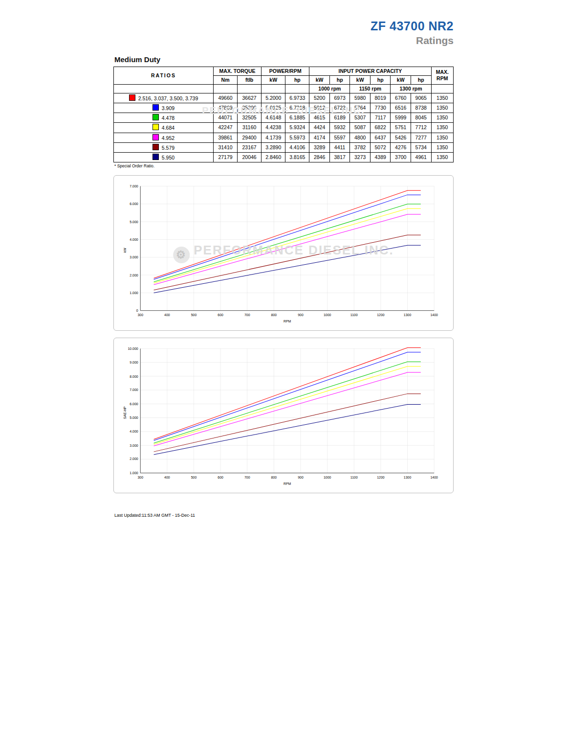ZF 43700 NR2
Ratings
Medium Duty
PERFORMANCE DIESEL INC.
| RATIOS | MAX. TORQUE | POWER/RPM | INPUT POWER CAPACITY | MAX. RPM |
| --- | --- | --- | --- | --- |
| Nm | ftlb | kW | hp | kW | hp | kW | hp | kW | hp |
| | | | | | 1000 rpm | 1150 rpm | 1300 rpm | |
| 2.516, 3.037, 3.500, 3.739 | 49660 | 36627 | 5.2000 | 6.9733 | 5200 | 6973 | 5980 | 8019 | 6760 | 9065 | 1350 |
| 3.909 | 47869 | 35306 | 5.0125 | 6.7218 | 5012 | 6722 | 5764 | 7730 | 6516 | 8738 | 1350 |
| 4.478 | 44071 | 32505 | 4.6148 | 6.1885 | 4615 | 6189 | 5307 | 7117 | 5999 | 8045 | 1350 |
| 4.684 | 42247 | 31160 | 4.4238 | 5.9324 | 4424 | 5932 | 5087 | 6822 | 5751 | 7712 | 1350 |
| 4.952 | 39861 | 29400 | 4.1739 | 5.5973 | 4174 | 5597 | 4800 | 6437 | 5426 | 7277 | 1350 |
| 5.579 | 31410 | 23167 | 3.2890 | 4.4106 | 3289 | 4411 | 3782 | 5072 | 4276 | 5734 | 1350 |
| 5.950 | 27179 | 20046 | 2.8460 | 3.8165 | 2846 | 3817 | 3273 | 4389 | 3700 | 4961 | 1350 |
* Special Order Ratio.
⚙PERFORMANCE DIESEL INC.
0 1.000 2.000 3.000 4.000 5.000 6.000 7.000 300 400 500 600 700 800 900 1000 1100 1200 1300 1400 RPM kW
1.000 2.000 3.000 4.000 5.000 6.000 7.000 8.000 9.000 10.000 300 400 500 600 700 800 900 1000 1100 1200 1300 1400 RPM SAE-HP
Last Updated:11:53 AM GMT - 15-Dec-11